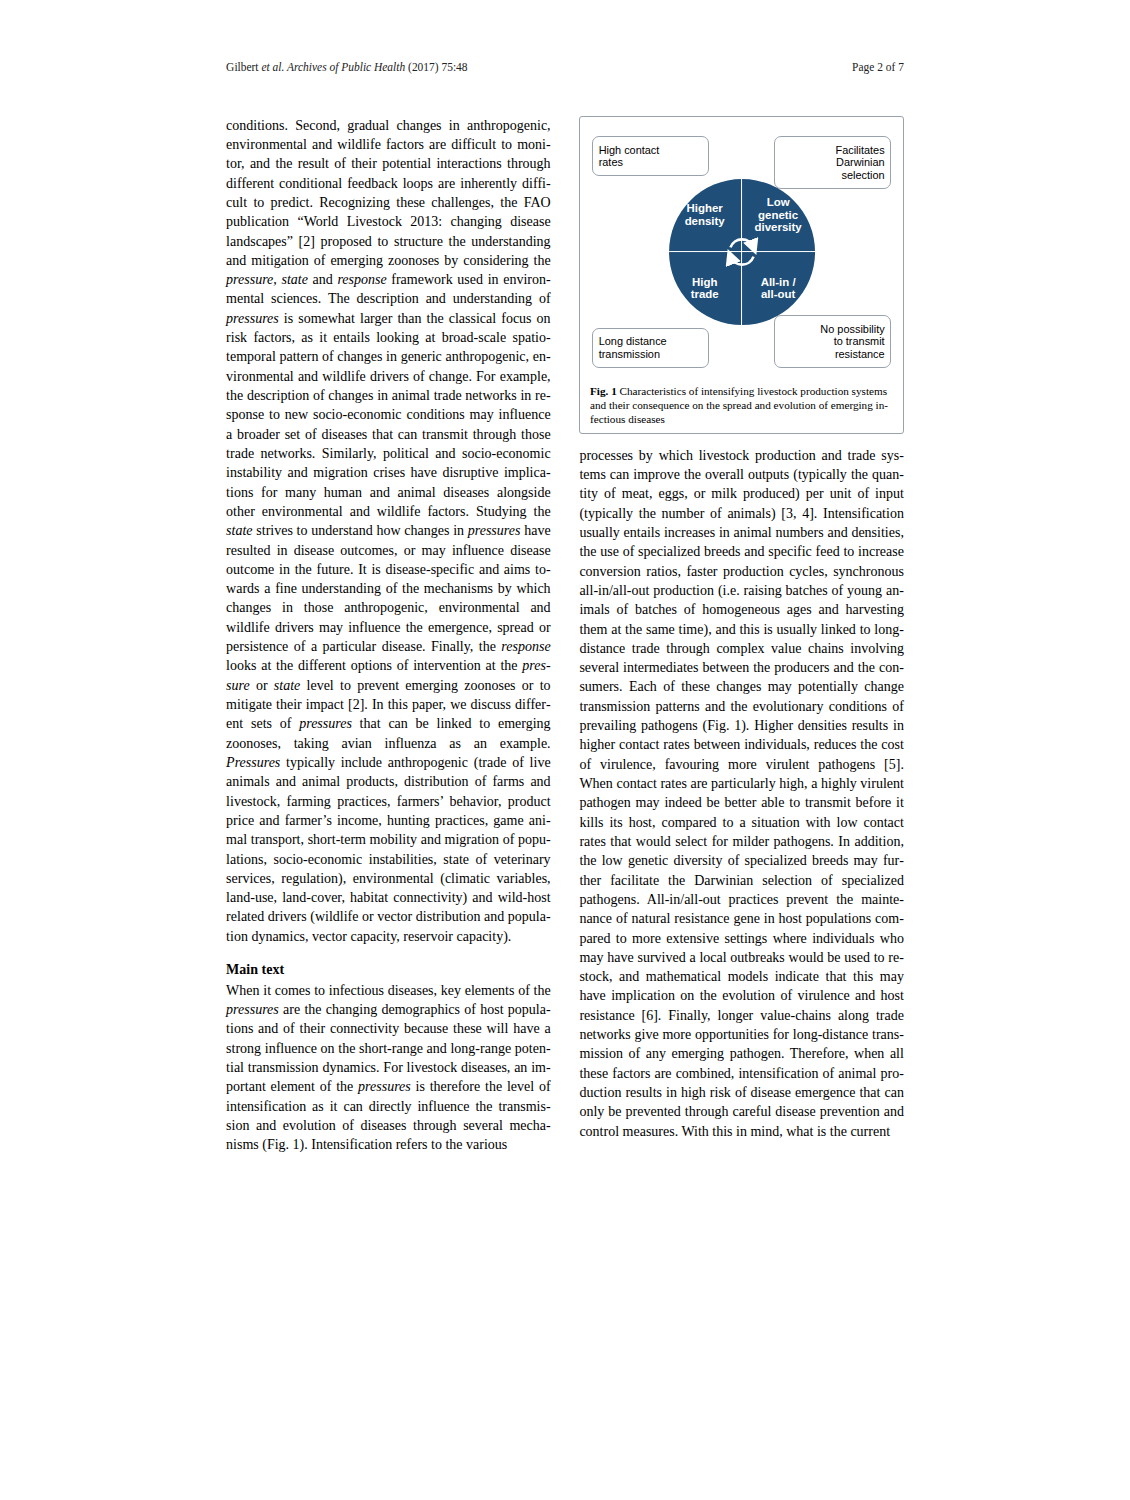Gilbert et al. Archives of Public Health (2017) 75:48
Page 2 of 7
conditions. Second, gradual changes in anthropogenic, environmental and wildlife factors are difficult to monitor, and the result of their potential interactions through different conditional feedback loops are inherently difficult to predict. Recognizing these challenges, the FAO publication “World Livestock 2013: changing disease landscapes” [2] proposed to structure the understanding and mitigation of emerging zoonoses by considering the pressure, state and response framework used in environmental sciences. The description and understanding of pressures is somewhat larger than the classical focus on risk factors, as it entails looking at broad-scale spatio-temporal pattern of changes in generic anthropogenic, environmental and wildlife drivers of change. For example, the description of changes in animal trade networks in response to new socio-economic conditions may influence a broader set of diseases that can transmit through those trade networks. Similarly, political and socio-economic instability and migration crises have disruptive implications for many human and animal diseases alongside other environmental and wildlife factors. Studying the state strives to understand how changes in pressures have resulted in disease outcomes, or may influence disease outcome in the future. It is disease-specific and aims towards a fine understanding of the mechanisms by which changes in those anthropogenic, environmental and wildlife drivers may influence the emergence, spread or persistence of a particular disease. Finally, the response looks at the different options of intervention at the pressure or state level to prevent emerging zoonoses or to mitigate their impact [2]. In this paper, we discuss different sets of pressures that can be linked to emerging zoonoses, taking avian influenza as an example. Pressures typically include anthropogenic (trade of live animals and animal products, distribution of farms and livestock, farming practices, farmers’ behavior, product price and farmer’s income, hunting practices, game animal transport, short-term mobility and migration of populations, socio-economic instabilities, state of veterinary services, regulation), environmental (climatic variables, land-use, land-cover, habitat connectivity) and wild-host related drivers (wildlife or vector distribution and population dynamics, vector capacity, reservoir capacity).
Main text
When it comes to infectious diseases, key elements of the pressures are the changing demographics of host populations and of their connectivity because these will have a strong influence on the short-range and long-range potential transmission dynamics. For livestock diseases, an important element of the pressures is therefore the level of intensification as it can directly influence the transmission and evolution of diseases through several mechanisms (Fig. 1). Intensification refers to the various
High contact
rates
Facilitates
Darwinian
selection
Long distance
transmission
No possibility
to transmit
resistance
Higher
density
Low
genetic
diversity
High
trade
All-in /
all-out
Fig. 1 Characteristics of intensifying livestock production systems and their consequence on the spread and evolution of emerging infectious diseases
processes by which livestock production and trade systems can improve the overall outputs (typically the quantity of meat, eggs, or milk produced) per unit of input (typically the number of animals) [3, 4]. Intensification usually entails increases in animal numbers and densities, the use of specialized breeds and specific feed to increase conversion ratios, faster production cycles, synchronous all-in/all-out production (i.e. raising batches of young animals of batches of homogeneous ages and harvesting them at the same time), and this is usually linked to long-distance trade through complex value chains involving several intermediates between the producers and the consumers. Each of these changes may potentially change transmission patterns and the evolutionary conditions of prevailing pathogens (Fig. 1). Higher densities results in higher contact rates between individuals, reduces the cost of virulence, favouring more virulent pathogens [5]. When contact rates are particularly high, a highly virulent pathogen may indeed be better able to transmit before it kills its host, compared to a situation with low contact rates that would select for milder pathogens. In addition, the low genetic diversity of specialized breeds may further facilitate the Darwinian selection of specialized pathogens. All-in/all-out practices prevent the maintenance of natural resistance gene in host populations compared to more extensive settings where individuals who may have survived a local outbreaks would be used to restock, and mathematical models indicate that this may have implication on the evolution of virulence and host resistance [6]. Finally, longer value-chains along trade networks give more opportunities for long-distance transmission of any emerging pathogen. Therefore, when all these factors are combined, intensification of animal production results in high risk of disease emergence that can only be prevented through careful disease prevention and control measures. With this in mind, what is the current